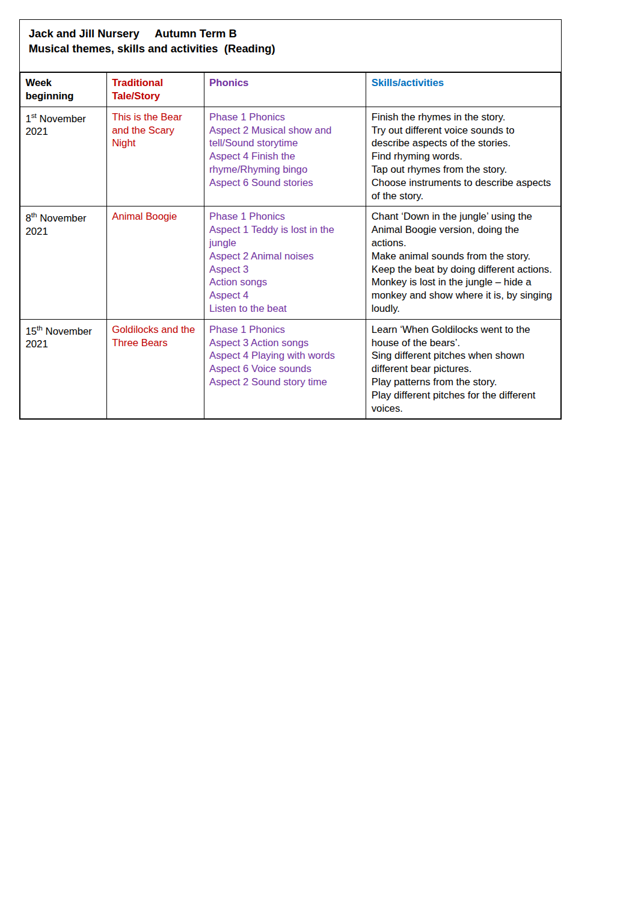Jack and Jill Nursery Autumn Term B
Musical themes, skills and activities (Reading)
| Week beginning | Traditional Tale/Story | Phonics | Skills/activities |
| --- | --- | --- | --- |
| 1 st November 2021 | This is the Bear and the Scary Night | Phase 1 Phonics Aspect 2 Musical show and tell/Sound storytime Aspect 4 Finish the rhyme/Rhyming bingo Aspect 6 Sound stories | Finish the rhymes in the story. Try out different voice sounds to describe aspects of the stories. Find rhyming words. Tap out rhymes from the story. Choose instruments to describe aspects of the story. |
| 8 th November 2021 | Animal Boogie | Phase 1 Phonics Aspect 1 Teddy is lost in the jungle Aspect 2 Animal noises Aspect 3 Action songs Aspect 4 Listen to the beat | Chant ‘Down in the jungle’ using the Animal Boogie version, doing the actions. Make animal sounds from the story. Keep the beat by doing different actions. Monkey is lost in the jungle – hide a monkey and show where it is, by singing loudly. |
| 15 th November 2021 | Goldilocks and the Three Bears | Phase 1 Phonics Aspect 3 Action songs Aspect 4 Playing with words Aspect 6 Voice sounds Aspect 2 Sound story time | Learn ‘When Goldilocks went to the house of the bears’. Sing different pitches when shown different bear pictures. Play patterns from the story. Play different pitches for the different voices. |